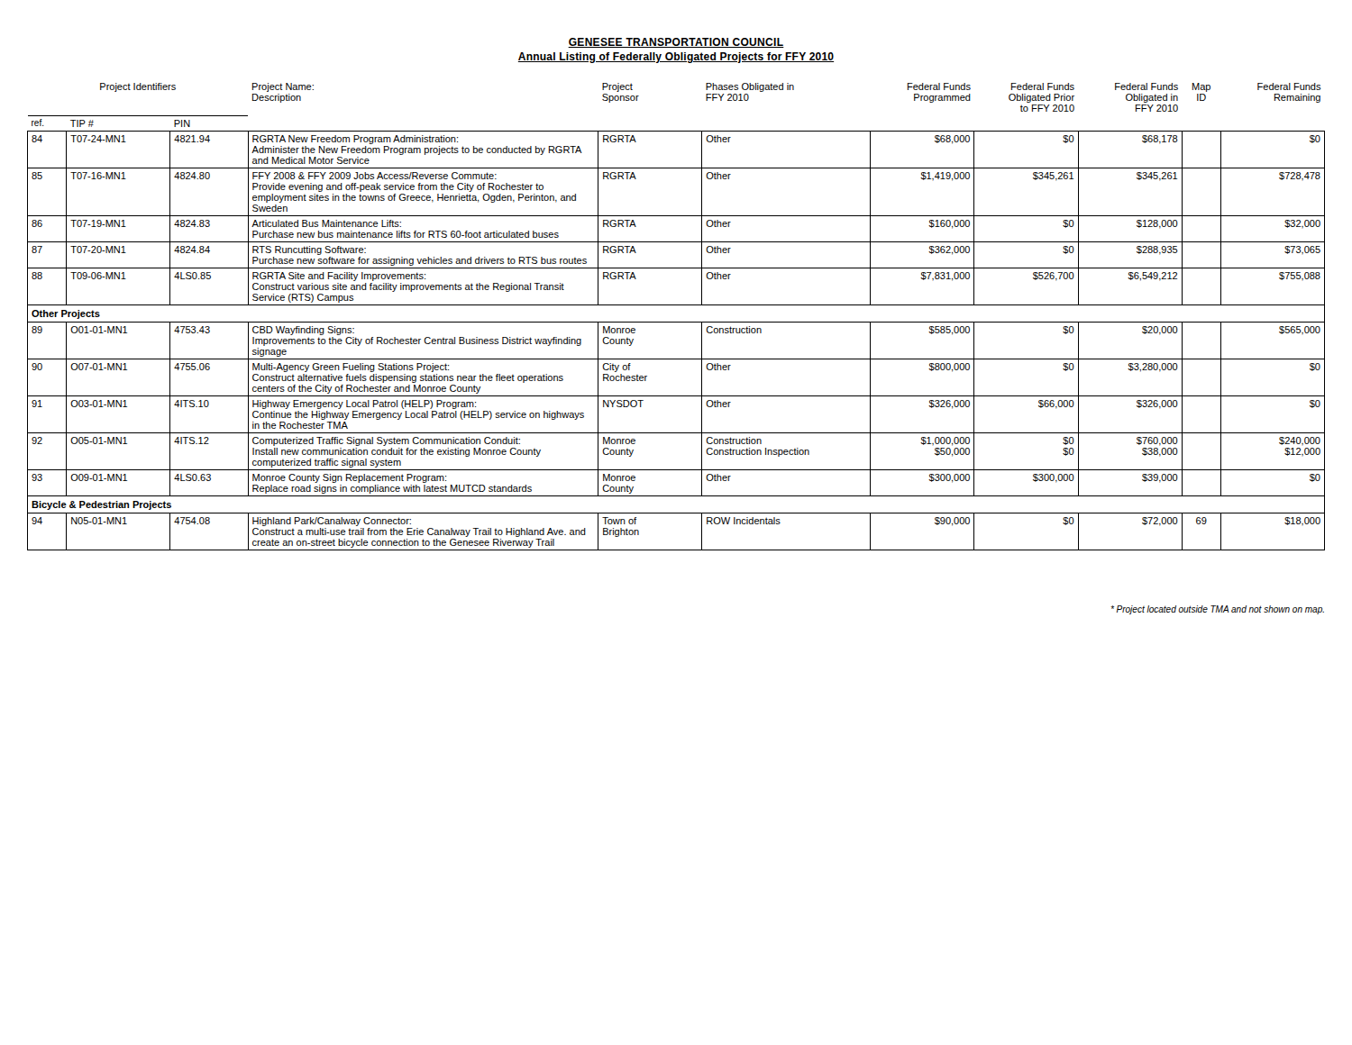GENESEE TRANSPORTATION COUNCIL
Annual Listing of Federally Obligated Projects for FFY 2010
| Project Identifiers | Project Name: Description | Project Sponsor | Phases Obligated in FFY 2010 | Federal Funds Programmed | Federal Funds Obligated Prior to FFY 2010 | Federal Funds Obligated in FFY 2010 | Map ID | Federal Funds Remaining |
| --- | --- | --- | --- | --- | --- | --- | --- | --- |
| ref. | TIP # | PIN | | | | | | | | |
| 84 | T07-24-MN1 | 4821.94 | RGRTA New Freedom Program Administration: Administer the New Freedom Program projects to be conducted by RGRTA and Medical Motor Service | RGRTA | Other | $68,000 | $0 | $68,178 | | $0 |
| 85 | T07-16-MN1 | 4824.80 | FFY 2008 & FFY 2009 Jobs Access/Reverse Commute: Provide evening and off-peak service from the City of Rochester to employment sites in the towns of Greece, Henrietta, Ogden, Perinton, and Sweden | RGRTA | Other | $1,419,000 | $345,261 | $345,261 | | $728,478 |
| 86 | T07-19-MN1 | 4824.83 | Articulated Bus Maintenance Lifts: Purchase new bus maintenance lifts for RTS 60-foot articulated buses | RGRTA | Other | $160,000 | $0 | $128,000 | | $32,000 |
| 87 | T07-20-MN1 | 4824.84 | RTS Runcutting Software: Purchase new software for assigning vehicles and drivers to RTS bus routes | RGRTA | Other | $362,000 | $0 | $288,935 | | $73,065 |
| 88 | T09-06-MN1 | 4LS0.85 | RGRTA Site and Facility Improvements: Construct various site and facility improvements at the Regional Transit Service (RTS) Campus | RGRTA | Other | $7,831,000 | $526,700 | $6,549,212 | | $755,088 |
| Other Projects |
| 89 | O01-01-MN1 | 4753.43 | CBD Wayfinding Signs: Improvements to the City of Rochester Central Business District wayfinding signage | Monroe County | Construction | $585,000 | $0 | $20,000 | | $565,000 |
| 90 | O07-01-MN1 | 4755.06 | Multi-Agency Green Fueling Stations Project: Construct alternative fuels dispensing stations near the fleet operations centers of the City of Rochester and Monroe County | City of Rochester | Other | $800,000 | $0 | $3,280,000 | | $0 |
| 91 | O03-01-MN1 | 4ITS.10 | Highway Emergency Local Patrol (HELP) Program: Continue the Highway Emergency Local Patrol (HELP) service on highways in the Rochester TMA | NYSDOT | Other | $326,000 | $66,000 | $326,000 | | $0 |
| 92 | O05-01-MN1 | 4ITS.12 | Computerized Traffic Signal System Communication Conduit: Install new communication conduit for the existing Monroe County computerized traffic signal system | Monroe County | Construction Construction Inspection | $1,000,000 $50,000 | $0 $0 | $760,000 $38,000 | | $240,000 $12,000 |
| 93 | O09-01-MN1 | 4LS0.63 | Monroe County Sign Replacement Program: Replace road signs in compliance with latest MUTCD standards | Monroe County | Other | $300,000 | $300,000 | $39,000 | | $0 |
| Bicycle & Pedestrian Projects |
| 94 | N05-01-MN1 | 4754.08 | Highland Park/Canalway Connector: Construct a multi-use trail from the Erie Canalway Trail to Highland Ave. and create an on-street bicycle connection to the Genesee Riverway Trail | Town of Brighton | ROW Incidentals | $90,000 | $0 | $72,000 | 69 | $18,000 |
* Project located outside TMA and not shown on map.